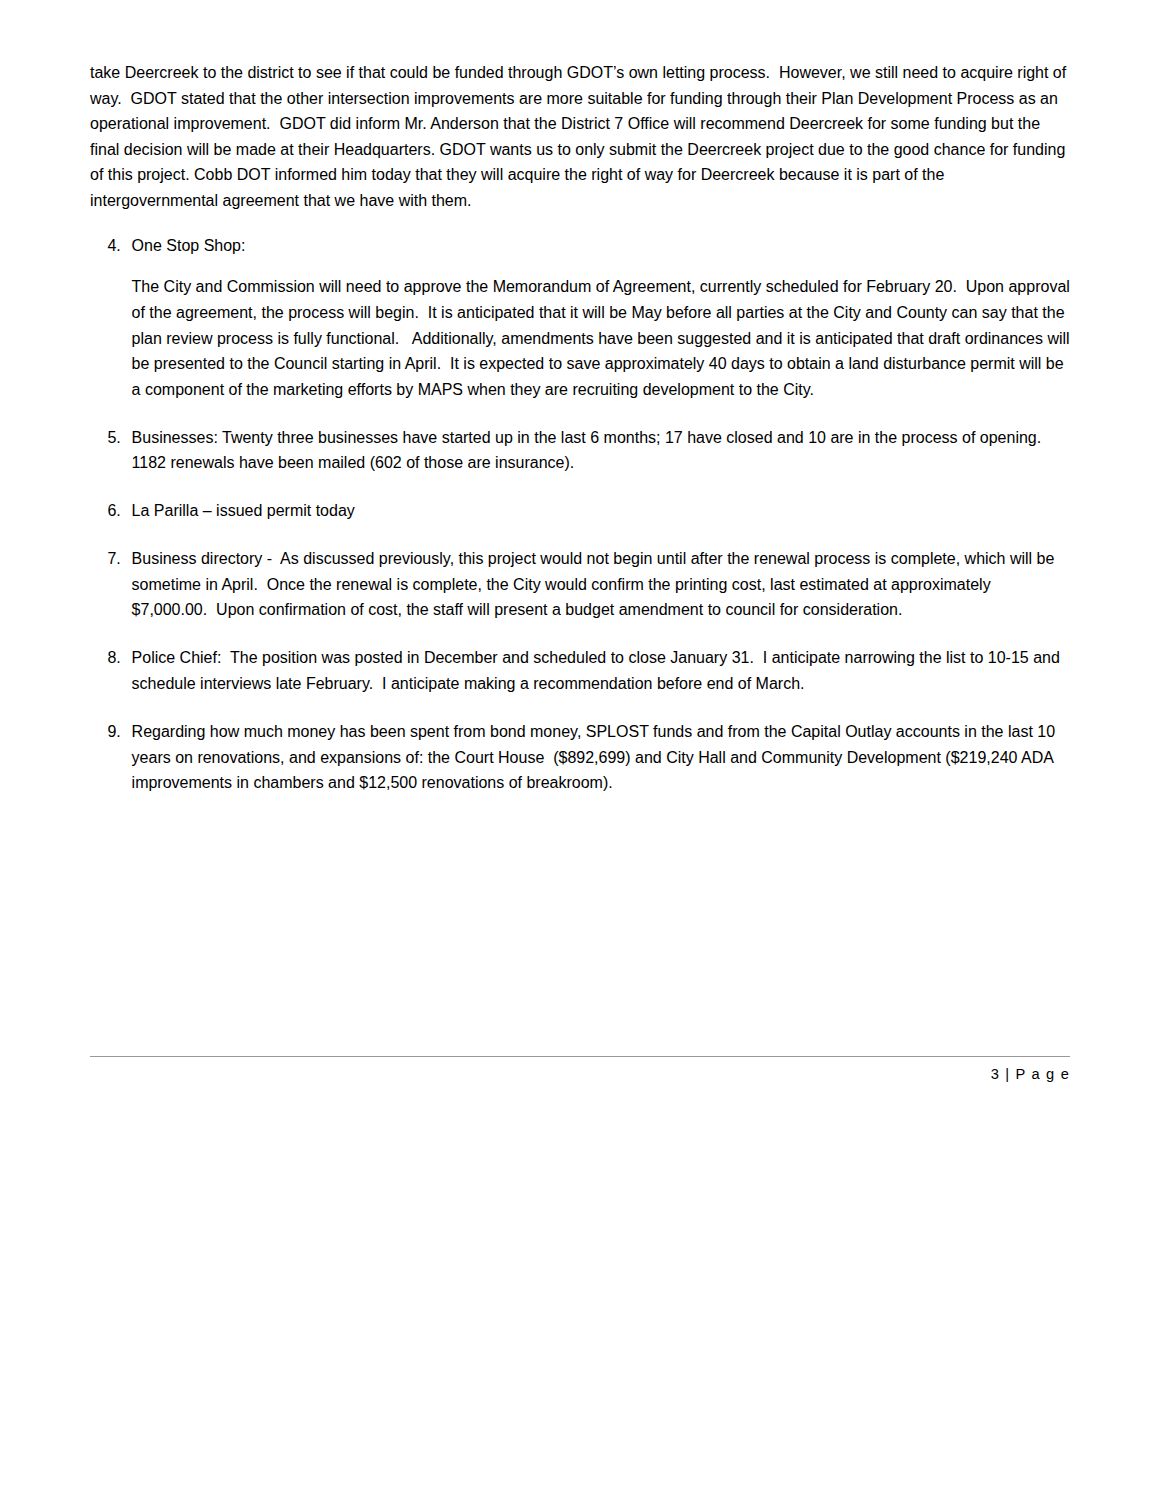take Deercreek to the district to see if that could be funded through GDOT’s own letting process. However, we still need to acquire right of way. GDOT stated that the other intersection improvements are more suitable for funding through their Plan Development Process as an operational improvement. GDOT did inform Mr. Anderson that the District 7 Office will recommend Deercreek for some funding but the final decision will be made at their Headquarters. GDOT wants us to only submit the Deercreek project due to the good chance for funding of this project. Cobb DOT informed him today that they will acquire the right of way for Deercreek because it is part of the intergovernmental agreement that we have with them.
One Stop Shop:
The City and Commission will need to approve the Memorandum of Agreement, currently scheduled for February 20. Upon approval of the agreement, the process will begin. It is anticipated that it will be May before all parties at the City and County can say that the plan review process is fully functional. Additionally, amendments have been suggested and it is anticipated that draft ordinances will be presented to the Council starting in April. It is expected to save approximately 40 days to obtain a land disturbance permit will be a component of the marketing efforts by MAPS when they are recruiting development to the City.
Businesses: Twenty three businesses have started up in the last 6 months; 17 have closed and 10 are in the process of opening. 1182 renewals have been mailed (602 of those are insurance).
La Parilla – issued permit today
Business directory - As discussed previously, this project would not begin until after the renewal process is complete, which will be sometime in April. Once the renewal is complete, the City would confirm the printing cost, last estimated at approximately $7,000.00. Upon confirmation of cost, the staff will present a budget amendment to council for consideration.
Police Chief: The position was posted in December and scheduled to close January 31. I anticipate narrowing the list to 10-15 and schedule interviews late February. I anticipate making a recommendation before end of March.
Regarding how much money has been spent from bond money, SPLOST funds and from the Capital Outlay accounts in the last 10 years on renovations, and expansions of: the Court House ($892,699) and City Hall and Community Development ($219,240 ADA improvements in chambers and $12,500 renovations of breakroom).
3 | P a g e